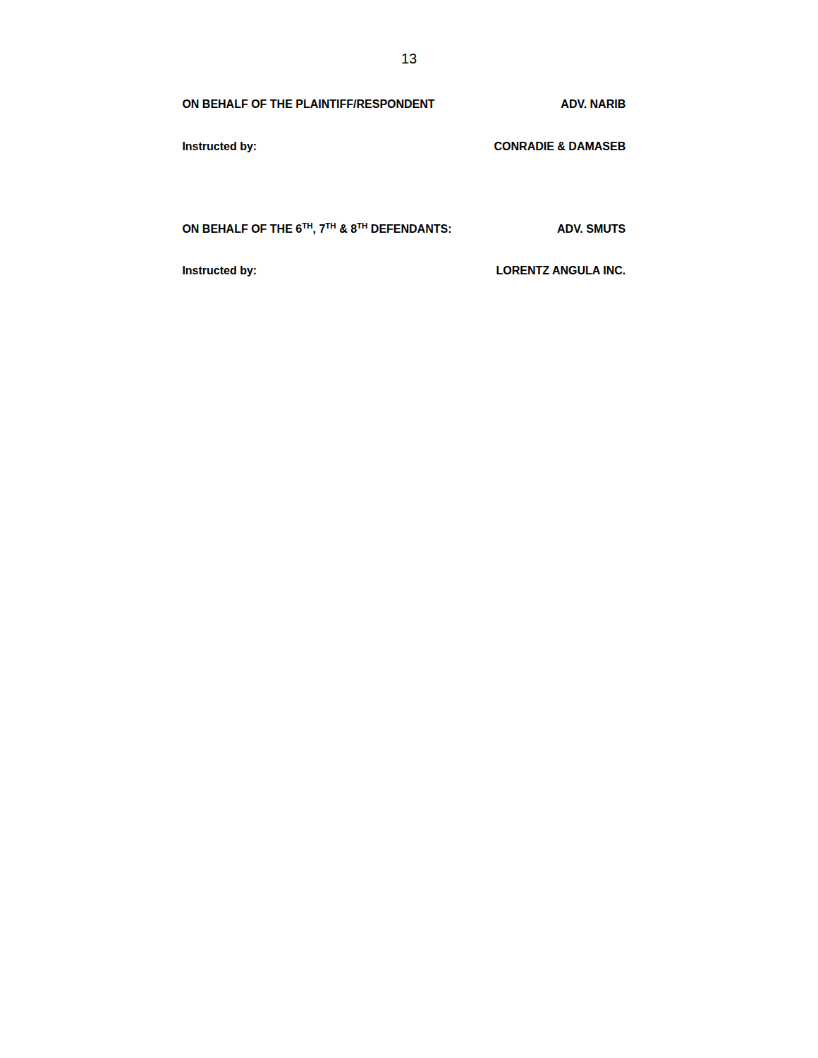13
ON BEHALF OF THE PLAINTIFF/RESPONDENT ADV. NARIB
Instructed by: CONRADIE & DAMASEB
ON BEHALF OF THE 6TH, 7TH & 8TH DEFENDANTS: ADV. SMUTS
Instructed by: LORENTZ ANGULA INC.